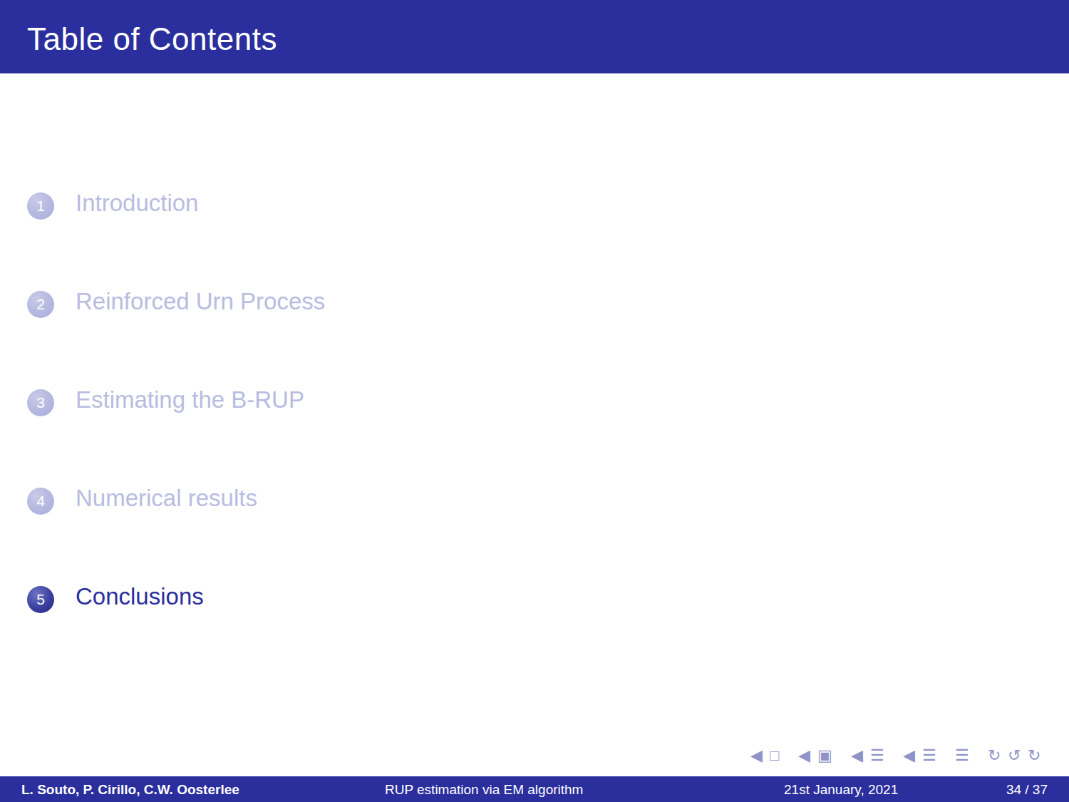Table of Contents
1
Introduction
2
Reinforced Urn Process
3
Estimating the B-RUP
4
Numerical results
5
Conclusions
◀□ ◀▣ ◀☰ ◀☰ ☰ ↻↺↻
L. Souto, P. Cirillo, C.W. Oosterlee RUP estimation via EM algorithm 21st January, 2021 34 / 37